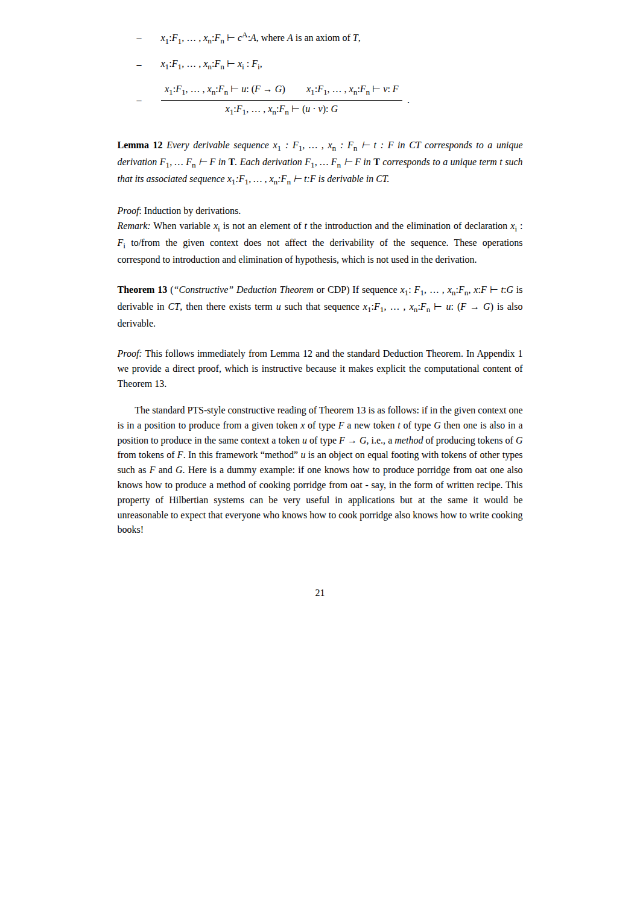– x1:F1, … , xn:Fn ⊢ cA:A, where A is an axiom of T,
– x1:F1, … , xn:Fn ⊢ xi : Fi,
– x1:F1, … , xn:Fn ⊢ u: (F → G) x1:F1, … , xn:Fn ⊢ v: F x1:F1, … , xn:Fn ⊢ (u · v): G .
Lemma 12 Every derivable sequence x1 : F1, … , xn : Fn ⊢ t : F in CT corresponds to a unique derivation F1, … Fn ⊢ F in T. Each derivation F1, … Fn ⊢ F in T corresponds to a unique term t such that its associated sequence x1:F1, … , xn:Fn ⊢ t:F is derivable in CT.
Proof: Induction by derivations.
Remark: When variable xi is not an element of t the introduction and the elimination of declaration xi : Fi to/from the given context does not affect the derivability of the sequence. These operations correspond to introduction and elimination of hypothesis, which is not used in the derivation.
Theorem 13 (“Constructive” Deduction Theorem or CDP) If sequence x1: F1, … , xn:Fn, x:F ⊢ t:G is derivable in CT, then there exists term u such that sequence x1:F1, … , xn:Fn ⊢ u: (F → G) is also derivable.
Proof: This follows immediately from Lemma 12 and the standard Deduction Theorem. In Appendix 1 we provide a direct proof, which is instructive because it makes explicit the computational content of Theorem 13.
The standard PTS-style constructive reading of Theorem 13 is as follows: if in the given context one is in a position to produce from a given token x of type F a new token t of type G then one is also in a position to produce in the same context a token u of type F → G, i.e., a method of producing tokens of G from tokens of F. In this framework “method” u is an object on equal footing with tokens of other types such as F and G. Here is a dummy example: if one knows how to produce porridge from oat one also knows how to produce a method of cooking porridge from oat - say, in the form of written recipe. This property of Hilbertian systems can be very useful in applications but at the same it would be unreasonable to expect that everyone who knows how to cook porridge also knows how to write cooking books!
21